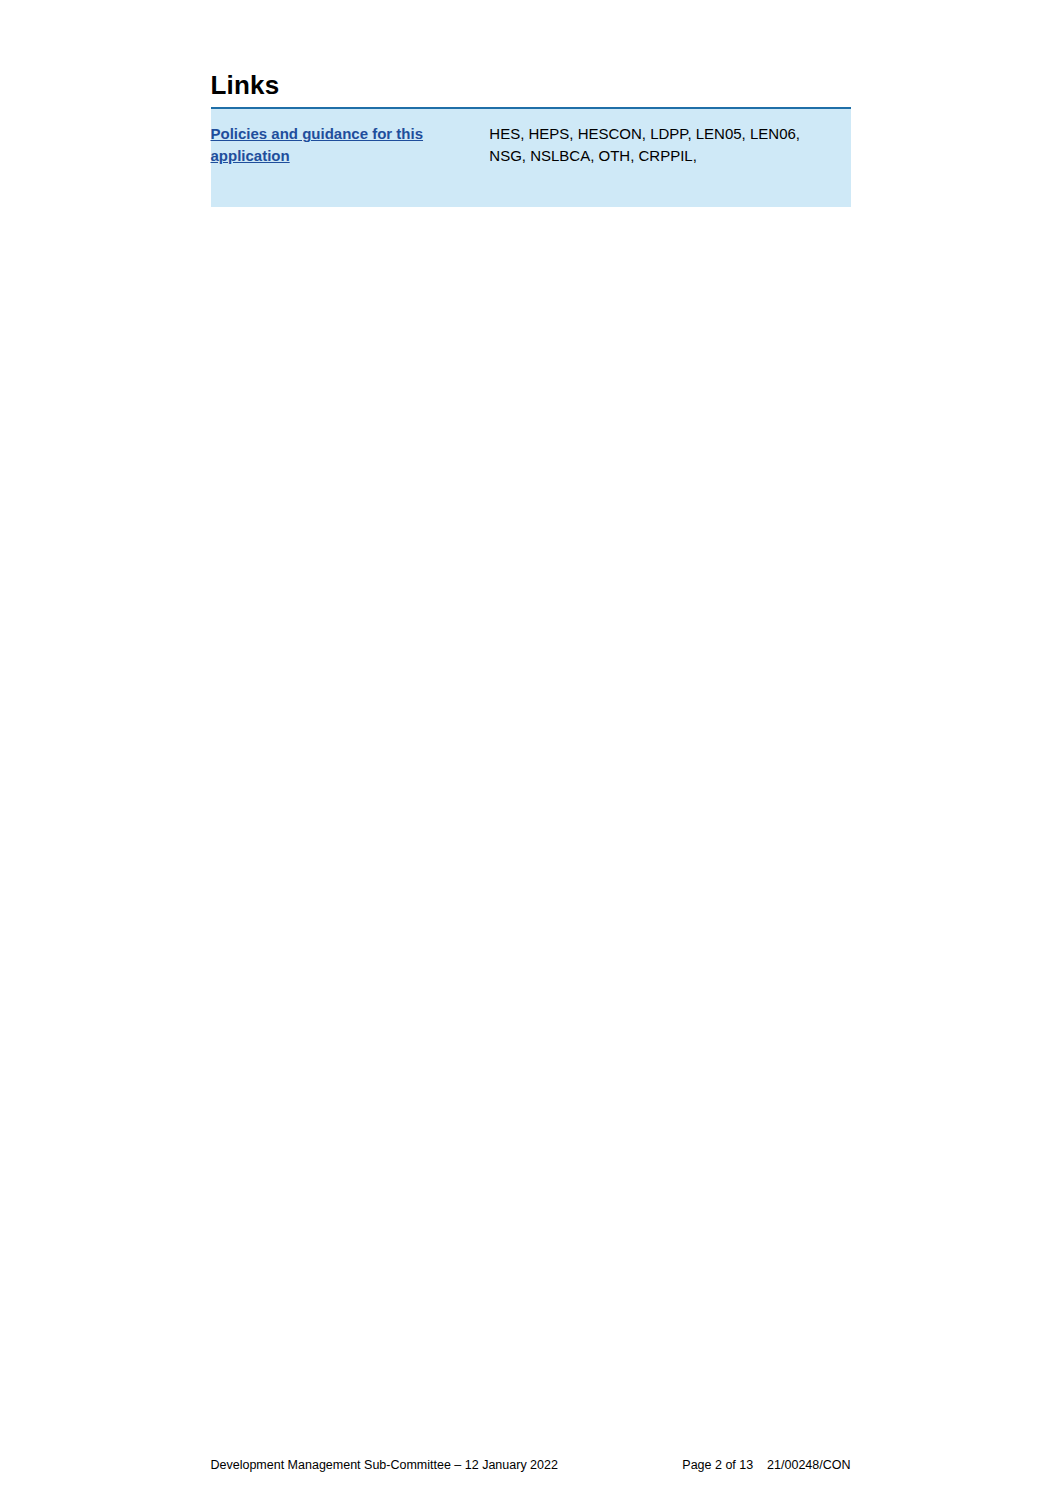Links
| Policies and guidance for this application | HES, HEPS, HESCON, LDPP, LEN05, LEN06, NSG, NSLBCA, OTH, CRPPIL, |
Development Management Sub-Committee – 12 January 2022 Page 2 of 13 21/00248/CON